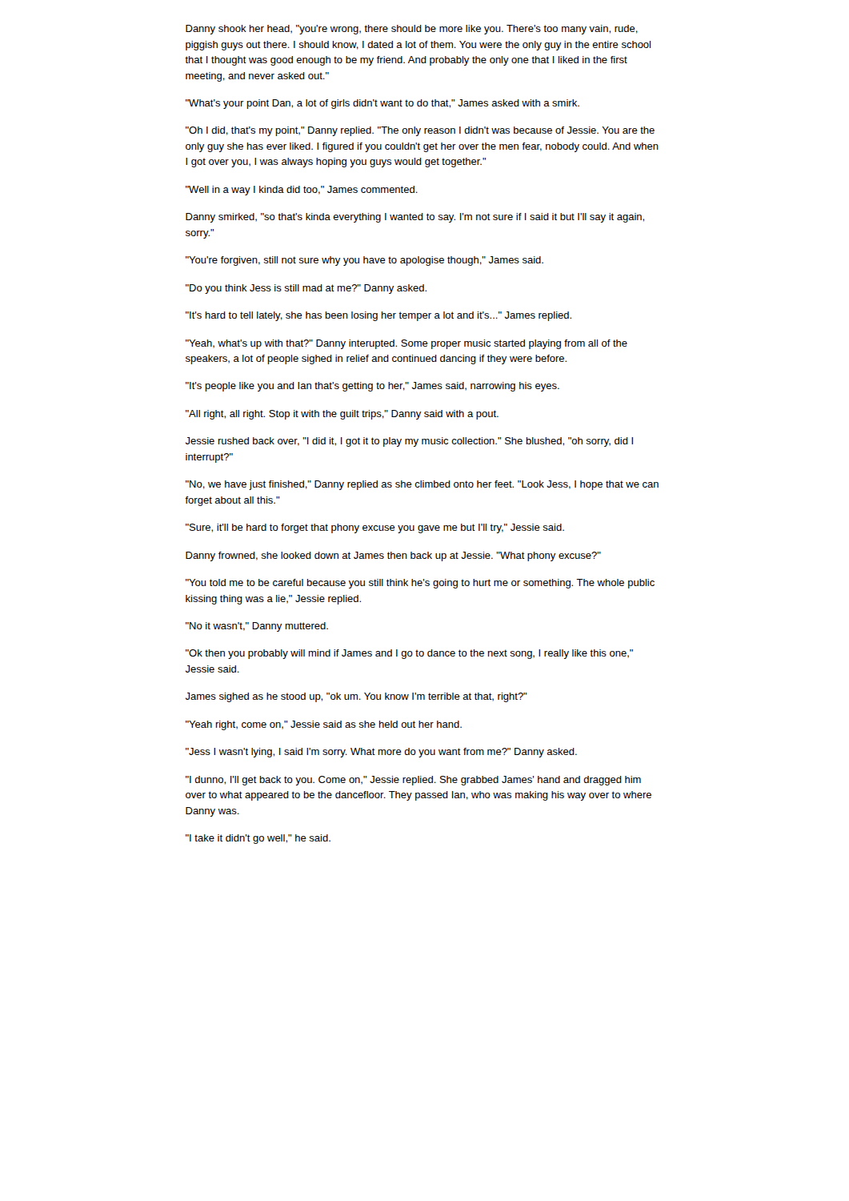Danny shook her head, "you're wrong, there should be more like you. There's too many vain, rude, piggish guys out there. I should know, I dated a lot of them. You were the only guy in the entire school that I thought was good enough to be my friend. And probably the only one that I liked in the first meeting, and never asked out."
"What's your point Dan, a lot of girls didn't want to do that," James asked with a smirk.
"Oh I did, that's my point," Danny replied. "The only reason I didn't was because of Jessie. You are the only guy she has ever liked. I figured if you couldn't get her over the men fear, nobody could. And when I got over you, I was always hoping you guys would get together."
"Well in a way I kinda did too," James commented.
Danny smirked, "so that's kinda everything I wanted to say. I'm not sure if I said it but I'll say it again, sorry."
"You're forgiven, still not sure why you have to apologise though," James said.
"Do you think Jess is still mad at me?" Danny asked.
"It's hard to tell lately, she has been losing her temper a lot and it's..." James replied.
"Yeah, what's up with that?" Danny interupted. Some proper music started playing from all of the speakers, a lot of people sighed in relief and continued dancing if they were before.
"It's people like you and Ian that's getting to her," James said, narrowing his eyes.
"All right, all right. Stop it with the guilt trips," Danny said with a pout.
Jessie rushed back over, "I did it, I got it to play my music collection." She blushed, "oh sorry, did I interrupt?"
"No, we have just finished," Danny replied as she climbed onto her feet. "Look Jess, I hope that we can forget about all this."
"Sure, it'll be hard to forget that phony excuse you gave me but I'll try," Jessie said.
Danny frowned, she looked down at James then back up at Jessie. "What phony excuse?"
"You told me to be careful because you still think he's going to hurt me or something. The whole public kissing thing was a lie," Jessie replied.
"No it wasn't," Danny muttered.
"Ok then you probably will mind if James and I go to dance to the next song, I really like this one," Jessie said.
James sighed as he stood up, "ok um. You know I'm terrible at that, right?"
"Yeah right, come on," Jessie said as she held out her hand.
"Jess I wasn't lying, I said I'm sorry. What more do you want from me?" Danny asked.
"I dunno, I'll get back to you. Come on," Jessie replied. She grabbed James' hand and dragged him over to what appeared to be the dancefloor. They passed Ian, who was making his way over to where Danny was.
"I take it didn't go well," he said.